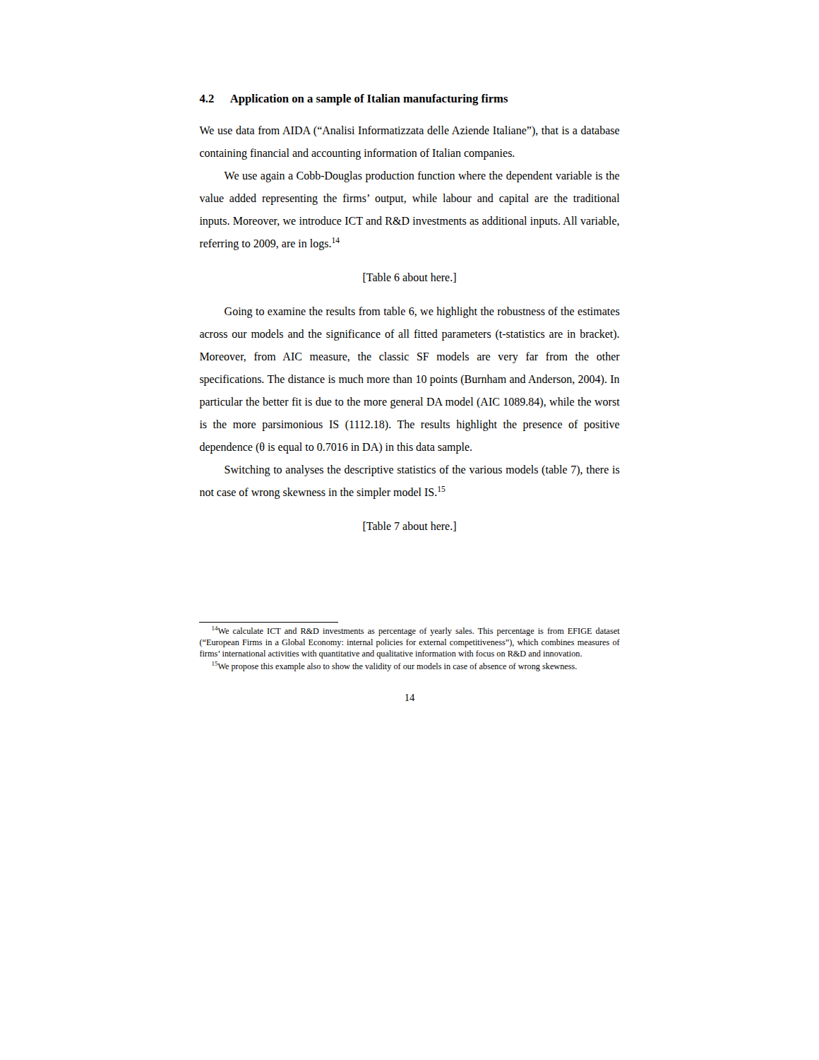4.2 Application on a sample of Italian manufacturing firms
We use data from AIDA (“Analisi Informatizzata delle Aziende Italiane”), that is a database containing financial and accounting information of Italian companies.
We use again a Cobb-Douglas production function where the dependent variable is the value added representing the firms’ output, while labour and capital are the traditional inputs. Moreover, we introduce ICT and R&D investments as additional inputs. All variable, referring to 2009, are in logs.14
[Table 6 about here.]
Going to examine the results from table 6, we highlight the robustness of the estimates across our models and the significance of all fitted parameters (t-statistics are in bracket). Moreover, from AIC measure, the classic SF models are very far from the other specifications. The distance is much more than 10 points (Burnham and Anderson, 2004). In particular the better fit is due to the more general DA model (AIC 1089.84), while the worst is the more parsimonious IS (1112.18). The results highlight the presence of positive dependence (θ is equal to 0.7016 in DA) in this data sample.
Switching to analyses the descriptive statistics of the various models (table 7), there is not case of wrong skewness in the simpler model IS.15
[Table 7 about here.]
14We calculate ICT and R&D investments as percentage of yearly sales. This percentage is from EFIGE dataset (“European Firms in a Global Economy: internal policies for external competitiveness”), which combines measures of firms’ international activities with quantitative and qualitative information with focus on R&D and innovation.
15We propose this example also to show the validity of our models in case of absence of wrong skewness.
14